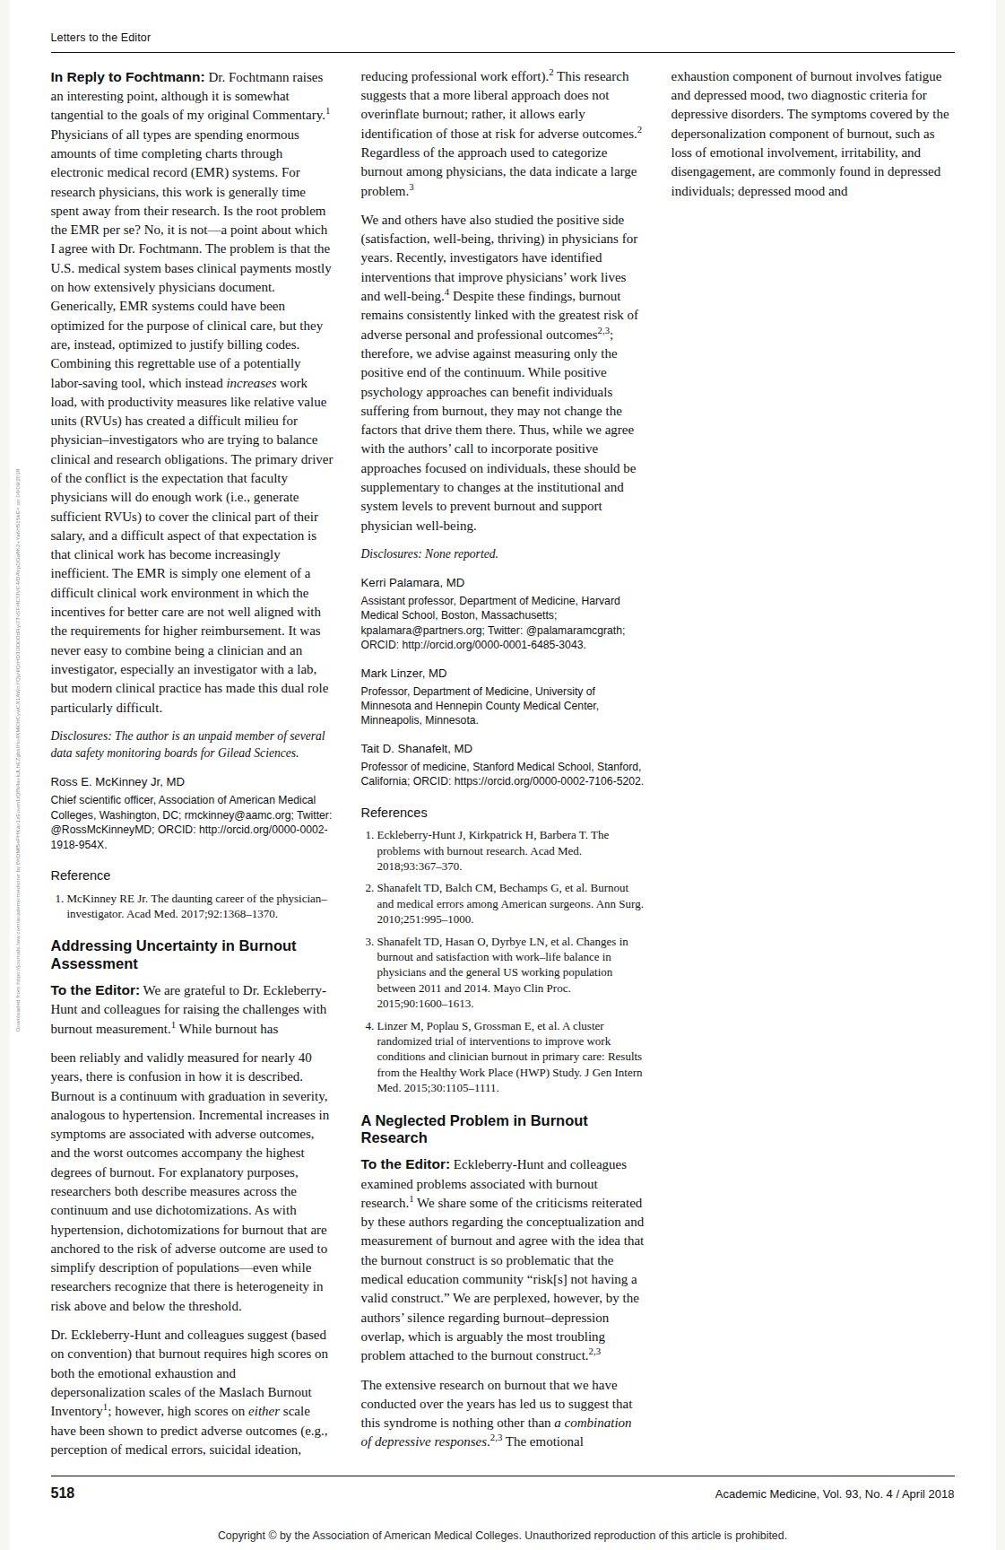Downloaded from https://journals.lww.com/academicmedicine by BhDMf5ePHKav1zEoum1tQfN4a+kJLhEZgbsIHo4XMi0hCywCX1AWnYQp/IlQrHD3i3D0OdRyi7TvSFl4Cf3VC4/OAVpDDa8K2+Ya6H515kE= on 04/09/2018
Letters to the Editor
In Reply to Fochtmann: Dr. Fochtmann raises an interesting point, although it is somewhat tangential to the goals of my original Commentary.1 Physicians of all types are spending enormous amounts of time completing charts through electronic medical record (EMR) systems. For research physicians, this work is generally time spent away from their research. Is the root problem the EMR per se? No, it is not—a point about which I agree with Dr. Fochtmann. The problem is that the U.S. medical system bases clinical payments mostly on how extensively physicians document. Generically, EMR systems could have been optimized for the purpose of clinical care, but they are, instead, optimized to justify billing codes. Combining this regrettable use of a potentially labor-saving tool, which instead increases work load, with productivity measures like relative value units (RVUs) has created a difficult milieu for physician–investigators who are trying to balance clinical and research obligations. The primary driver of the conflict is the expectation that faculty physicians will do enough work (i.e., generate sufficient RVUs) to cover the clinical part of their salary, and a difficult aspect of that expectation is that clinical work has become increasingly inefficient. The EMR is simply one element of a difficult clinical work environment in which the incentives for better care are not well aligned with the requirements for higher reimbursement. It was never easy to combine being a clinician and an investigator, especially an investigator with a lab, but modern clinical practice has made this dual role particularly difficult.
Disclosures: The author is an unpaid member of several data safety monitoring boards for Gilead Sciences.
Ross E. McKinney Jr, MD
Chief scientific officer, Association of American Medical Colleges, Washington, DC; rmckinney@aamc.org; Twitter: @RossMcKinneyMD; ORCID: http://orcid.org/0000-0002-1918-954X.
Reference
McKinney RE Jr. The daunting career of the physician–investigator. Acad Med. 2017;92:1368–1370.
Addressing Uncertainty in Burnout Assessment
To the Editor: We are grateful to Dr. Eckleberry-Hunt and colleagues for raising the challenges with burnout measurement.1 While burnout has
been reliably and validly measured for nearly 40 years, there is confusion in how it is described. Burnout is a continuum with graduation in severity, analogous to hypertension. Incremental increases in symptoms are associated with adverse outcomes, and the worst outcomes accompany the highest degrees of burnout. For explanatory purposes, researchers both describe measures across the continuum and use dichotomizations. As with hypertension, dichotomizations for burnout that are anchored to the risk of adverse outcome are used to simplify description of populations—even while researchers recognize that there is heterogeneity in risk above and below the threshold.
Dr. Eckleberry-Hunt and colleagues suggest (based on convention) that burnout requires high scores on both the emotional exhaustion and depersonalization scales of the Maslach Burnout Inventory1; however, high scores on either scale have been shown to predict adverse outcomes (e.g., perception of medical errors, suicidal ideation, reducing professional work effort).2 This research suggests that a more liberal approach does not overinflate burnout; rather, it allows early identification of those at risk for adverse outcomes.2 Regardless of the approach used to categorize burnout among physicians, the data indicate a large problem.3
We and others have also studied the positive side (satisfaction, well-being, thriving) in physicians for years. Recently, investigators have identified interventions that improve physicians’ work lives and well-being.4 Despite these findings, burnout remains consistently linked with the greatest risk of adverse personal and professional outcomes2,3; therefore, we advise against measuring only the positive end of the continuum. While positive psychology approaches can benefit individuals suffering from burnout, they may not change the factors that drive them there. Thus, while we agree with the authors’ call to incorporate positive approaches focused on individuals, these should be supplementary to changes at the institutional and system levels to prevent burnout and support physician well-being.
Disclosures: None reported.
Kerri Palamara, MD
Assistant professor, Department of Medicine, Harvard Medical School, Boston, Massachusetts; kpalamara@partners.org; Twitter: @palamaramcgrath; ORCID: http://orcid.org/0000-0001-6485-3043.
Mark Linzer, MD
Professor, Department of Medicine, University of Minnesota and Hennepin County Medical Center, Minneapolis, Minnesota.
Tait D. Shanafelt, MD
Professor of medicine, Stanford Medical School, Stanford, California; ORCID: https://orcid.org/0000-0002-7106-5202.
References
Eckleberry-Hunt J, Kirkpatrick H, Barbera T. The problems with burnout research. Acad Med. 2018;93:367–370.
Shanafelt TD, Balch CM, Bechamps G, et al. Burnout and medical errors among American surgeons. Ann Surg. 2010;251:995–1000.
Shanafelt TD, Hasan O, Dyrbye LN, et al. Changes in burnout and satisfaction with work–life balance in physicians and the general US working population between 2011 and 2014. Mayo Clin Proc. 2015;90:1600–1613.
Linzer M, Poplau S, Grossman E, et al. A cluster randomized trial of interventions to improve work conditions and clinician burnout in primary care: Results from the Healthy Work Place (HWP) Study. J Gen Intern Med. 2015;30:1105–1111.
A Neglected Problem in Burnout Research
To the Editor: Eckleberry-Hunt and colleagues examined problems associated with burnout research.1 We share some of the criticisms reiterated by these authors regarding the conceptualization and measurement of burnout and agree with the idea that the burnout construct is so problematic that the medical education community “risk[s] not having a valid construct.” We are perplexed, however, by the authors’ silence regarding burnout–depression overlap, which is arguably the most troubling problem attached to the burnout construct.2,3
The extensive research on burnout that we have conducted over the years has led us to suggest that this syndrome is nothing other than a combination of depressive responses.2,3 The emotional exhaustion component of burnout involves fatigue and depressed mood, two diagnostic criteria for depressive disorders. The symptoms covered by the depersonalization component of burnout, such as loss of emotional involvement, irritability, and disengagement, are commonly found in depressed individuals; depressed mood and
518
Academic Medicine, Vol. 93, No. 4 / April 2018
Copyright © by the Association of American Medical Colleges. Unauthorized reproduction of this article is prohibited.